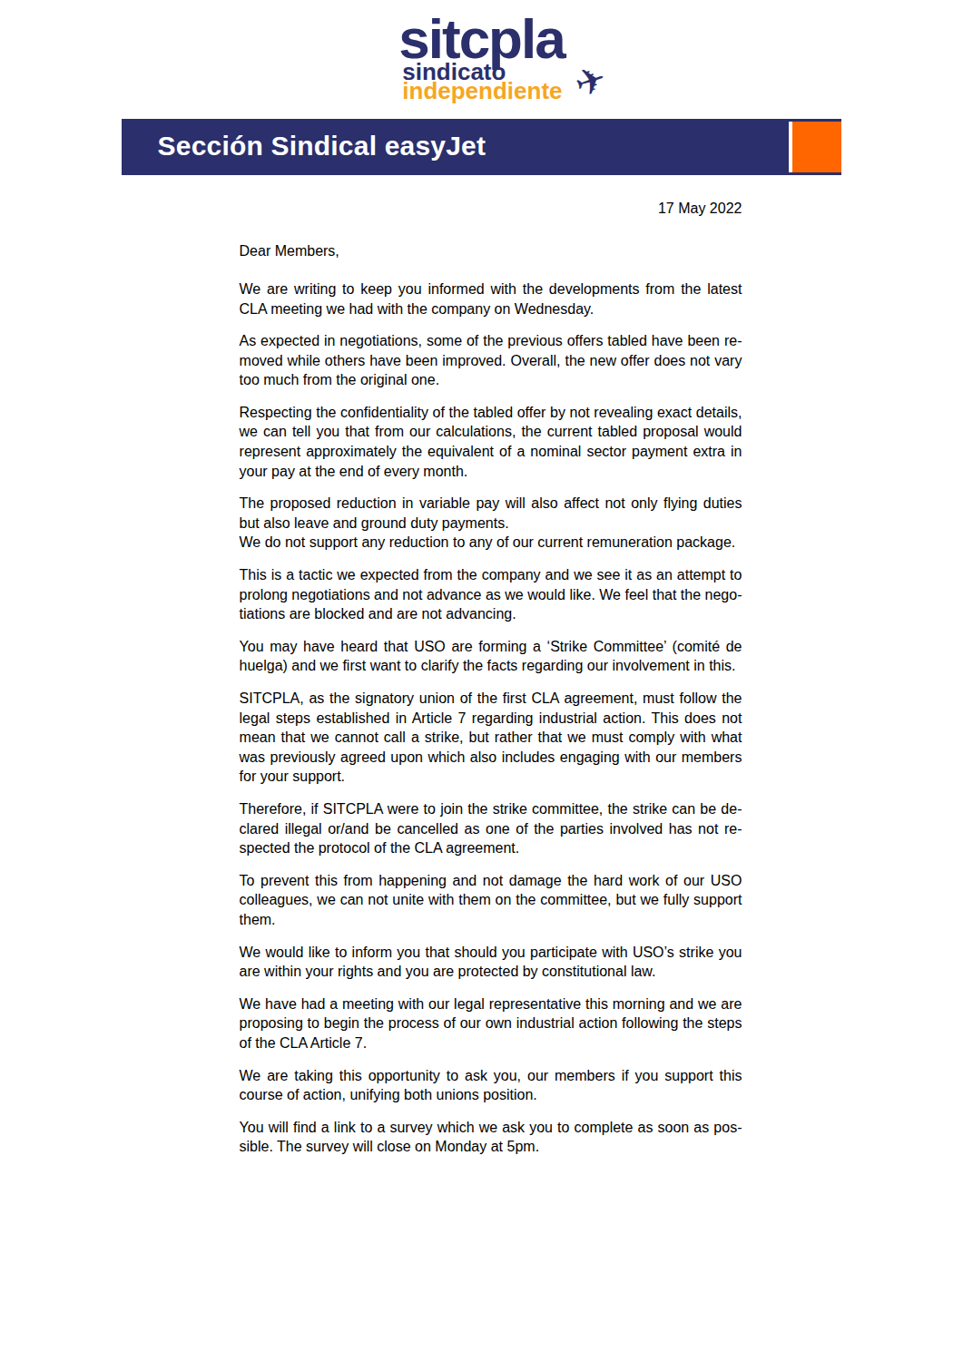sitcpla
sindicato
independiente
✈
Sección Sindical easyJet
17 May 2022
Dear Members,
We are writing to keep you informed with the developments from the latest CLA meeting we had with the company on Wednesday.
As expected in negotiations, some of the previous offers tabled have been removed while others have been improved. Overall, the new offer does not vary too much from the original one.
Respecting the confidentiality of the tabled offer by not revealing exact details, we can tell you that from our calculations, the current tabled proposal would represent approximately the equivalent of a nominal sector payment extra in your pay at the end of every month.
The proposed reduction in variable pay will also affect not only flying duties but also leave and ground duty payments.
We do not support any reduction to any of our current remuneration package.
This is a tactic we expected from the company and we see it as an attempt to prolong negotiations and not advance as we would like. We feel that the negotiations are blocked and are not advancing.
You may have heard that USO are forming a ‘Strike Committee’ (comité de huelga) and we first want to clarify the facts regarding our involvement in this.
SITCPLA, as the signatory union of the first CLA agreement, must follow the legal steps established in Article 7 regarding industrial action. This does not mean that we cannot call a strike, but rather that we must comply with what was previously agreed upon which also includes engaging with our members for your support.
Therefore, if SITCPLA were to join the strike committee, the strike can be declared illegal or/and be cancelled as one of the parties involved has not respected the protocol of the CLA agreement.
To prevent this from happening and not damage the hard work of our USO colleagues, we can not unite with them on the committee, but we fully support them.
We would like to inform you that should you participate with USO’s strike you are within your rights and you are protected by constitutional law.
We have had a meeting with our legal representative this morning and we are proposing to begin the process of our own industrial action following the steps of the CLA Article 7.
We are taking this opportunity to ask you, our members if you support this course of action, unifying both unions position.
You will find a link to a survey which we ask you to complete as soon as possible. The survey will close on Monday at 5pm.